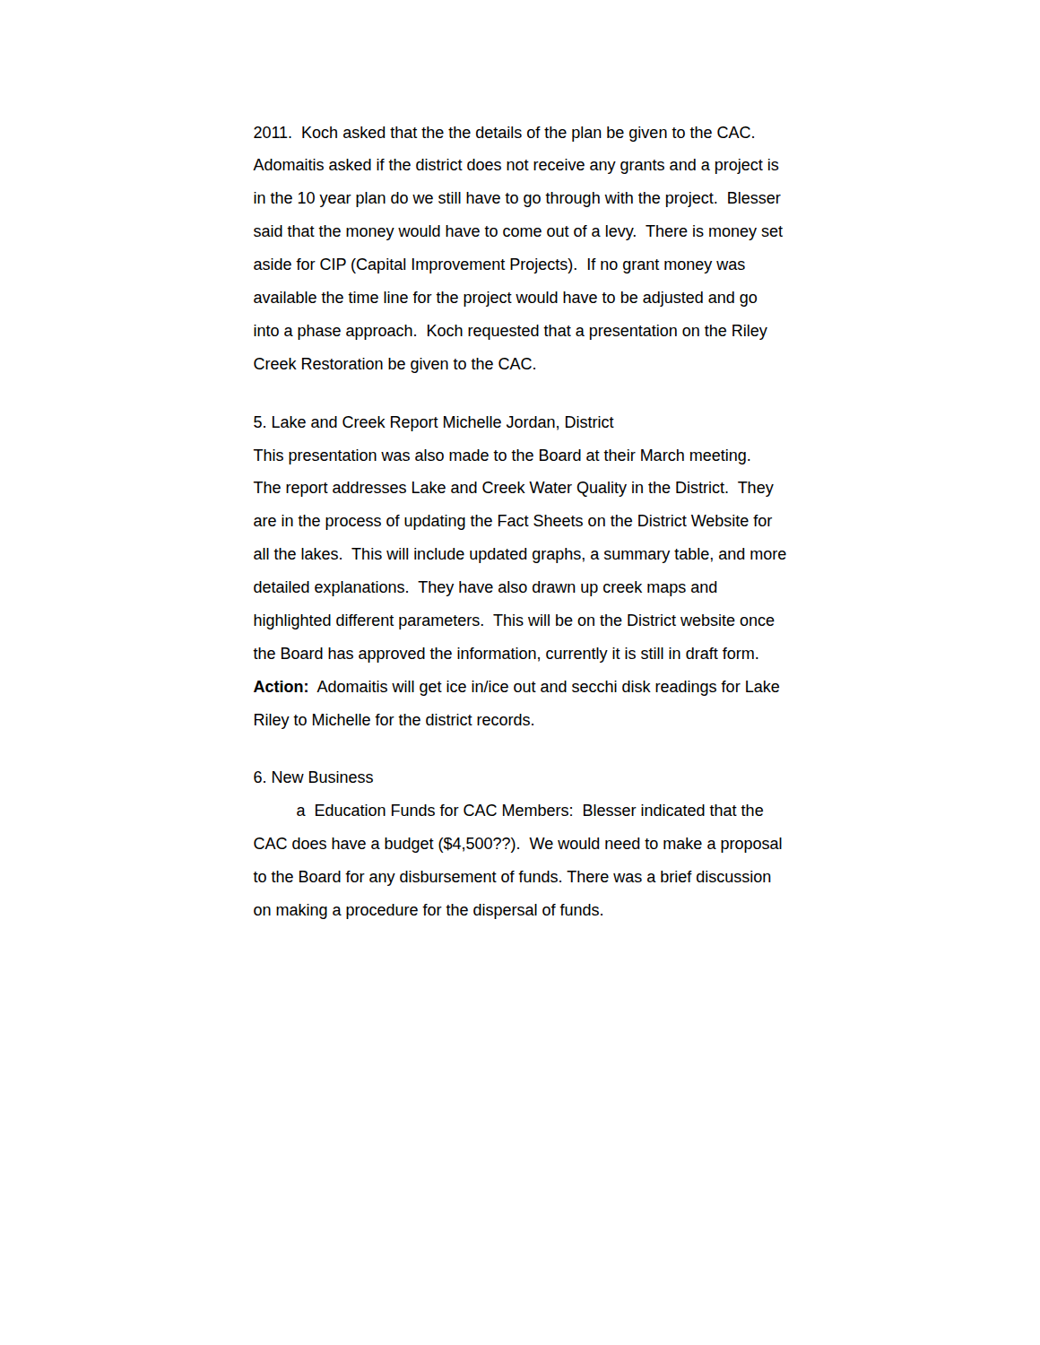2011. Koch asked that the the details of the plan be given to the CAC. Adomaitis asked if the district does not receive any grants and a project is in the 10 year plan do we still have to go through with the project. Blesser said that the money would have to come out of a levy. There is money set aside for CIP (Capital Improvement Projects). If no grant money was available the time line for the project would have to be adjusted and go into a phase approach. Koch requested that a presentation on the Riley Creek Restoration be given to the CAC.
5. Lake and Creek Report Michelle Jordan, District
This presentation was also made to the Board at their March meeting. The report addresses Lake and Creek Water Quality in the District. They are in the process of updating the Fact Sheets on the District Website for all the lakes. This will include updated graphs, a summary table, and more detailed explanations. They have also drawn up creek maps and highlighted different parameters. This will be on the District website once the Board has approved the information, currently it is still in draft form.
Action: Adomaitis will get ice in/ice out and secchi disk readings for Lake Riley to Michelle for the district records.
6. New Business
a Education Funds for CAC Members: Blesser indicated that the CAC does have a budget ($4,500??). We would need to make a proposal to the Board for any disbursement of funds. There was a brief discussion on making a procedure for the dispersal of funds.